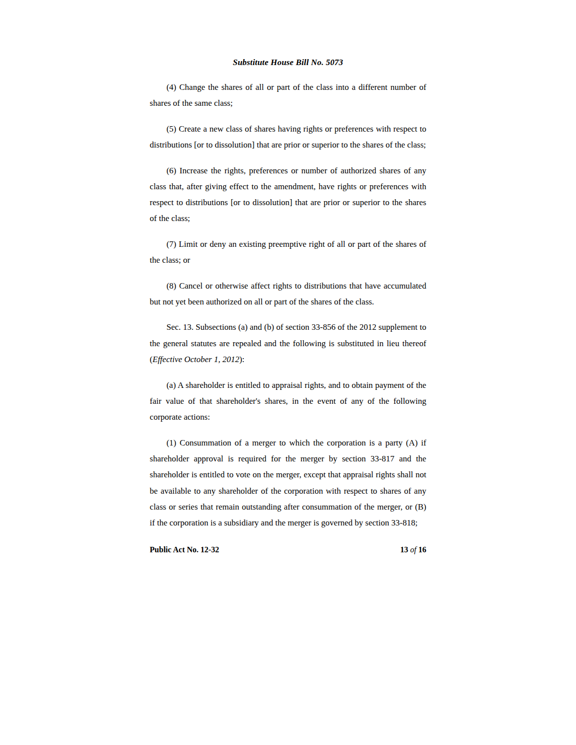Substitute House Bill No. 5073
(4) Change the shares of all or part of the class into a different number of shares of the same class;
(5) Create a new class of shares having rights or preferences with respect to distributions [or to dissolution] that are prior or superior to the shares of the class;
(6) Increase the rights, preferences or number of authorized shares of any class that, after giving effect to the amendment, have rights or preferences with respect to distributions [or to dissolution] that are prior or superior to the shares of the class;
(7) Limit or deny an existing preemptive right of all or part of the shares of the class; or
(8) Cancel or otherwise affect rights to distributions that have accumulated but not yet been authorized on all or part of the shares of the class.
Sec. 13. Subsections (a) and (b) of section 33-856 of the 2012 supplement to the general statutes are repealed and the following is substituted in lieu thereof (Effective October 1, 2012):
(a) A shareholder is entitled to appraisal rights, and to obtain payment of the fair value of that shareholder's shares, in the event of any of the following corporate actions:
(1) Consummation of a merger to which the corporation is a party (A) if shareholder approval is required for the merger by section 33-817 and the shareholder is entitled to vote on the merger, except that appraisal rights shall not be available to any shareholder of the corporation with respect to shares of any class or series that remain outstanding after consummation of the merger, or (B) if the corporation is a subsidiary and the merger is governed by section 33-818;
Public Act No. 12-32 13 of 16